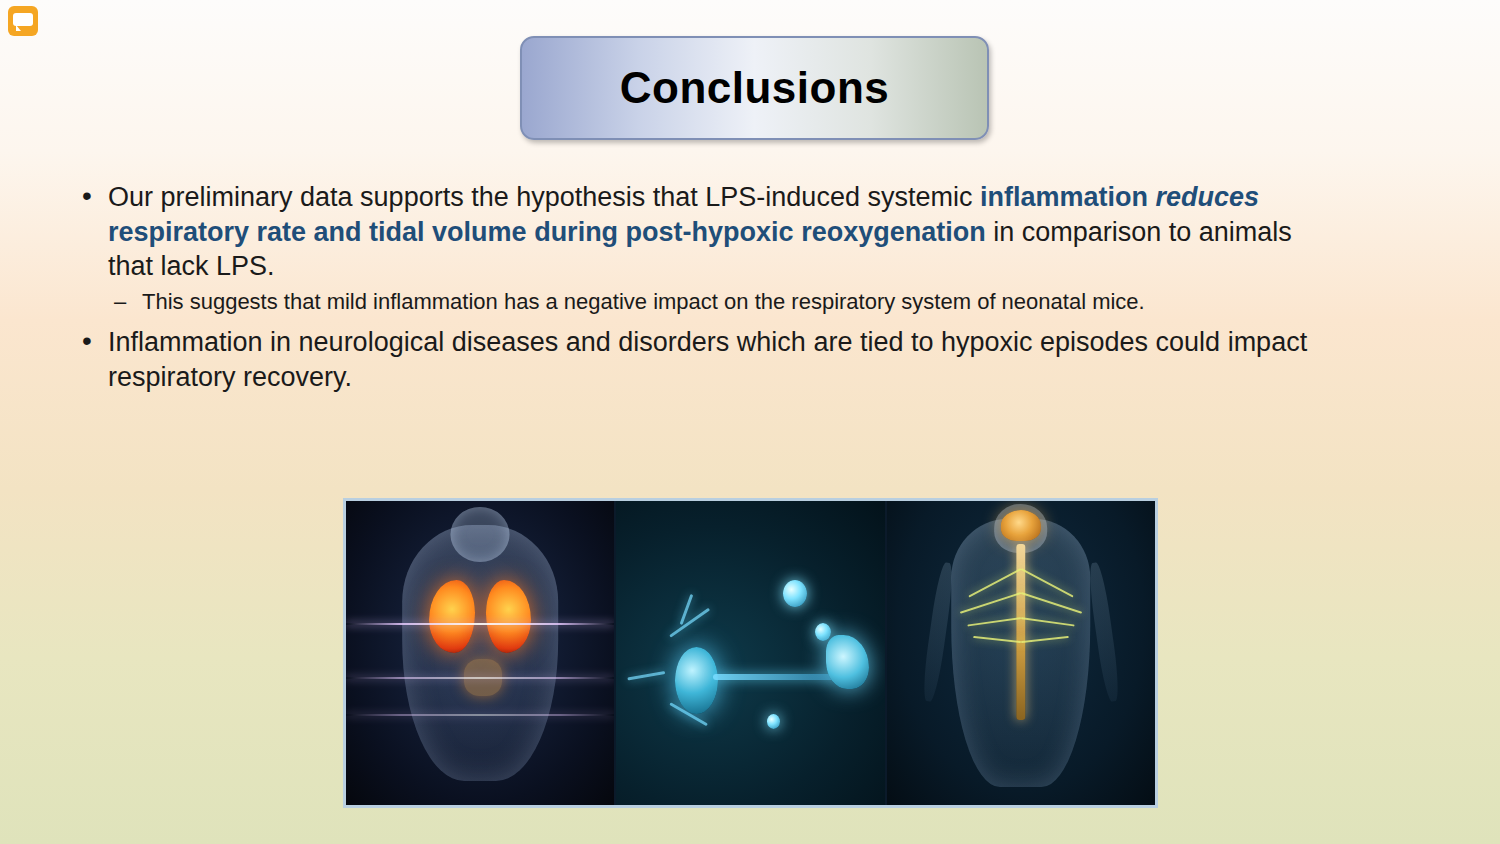Conclusions
Our preliminary data supports the hypothesis that LPS-induced systemic inflammation reduces respiratory rate and tidal volume during post-hypoxic reoxygenation in comparison to animals that lack LPS.
This suggests that mild inflammation has a negative impact on the respiratory system of neonatal mice.
Inflammation in neurological diseases and disorders which are tied to hypoxic episodes could impact respiratory recovery.